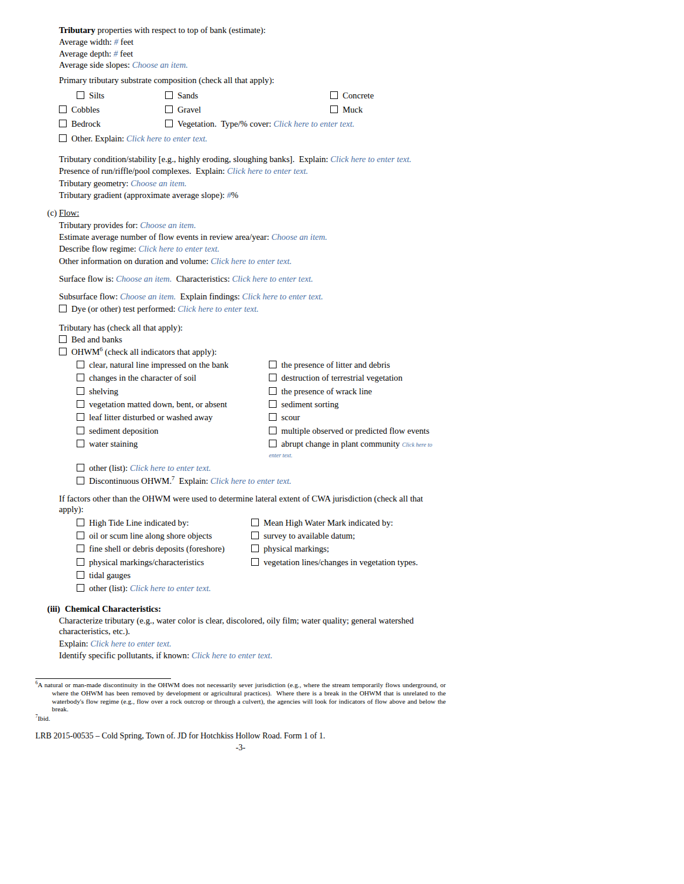Tributary properties with respect to top of bank (estimate):
Average width: # feet
Average depth: # feet
Average side slopes: Choose an item.
Primary tributary substrate composition (check all that apply):
| Silts | Sands | Concrete |
| Cobbles | Gravel | Muck |
| Bedrock | Vegetation. Type/% cover: Click here to enter text. |
| Other. Explain: Click here to enter text. |
Tributary condition/stability [e.g., highly eroding, sloughing banks]. Explain: Click here to enter text.
Presence of run/riffle/pool complexes. Explain: Click here to enter text.
Tributary geometry: Choose an item.
Tributary gradient (approximate average slope): #%
(c) Flow:
Tributary provides for: Choose an item.
Estimate average number of flow events in review area/year: Choose an item.
Describe flow regime: Click here to enter text.
Other information on duration and volume: Click here to enter text.
Surface flow is: Choose an item. Characteristics: Click here to enter text.
Subsurface flow: Choose an item. Explain findings: Click here to enter text.
Dye (or other) test performed: Click here to enter text.
Tributary has (check all that apply):
Bed and banks
OHWM6 (check all indicators that apply):
| clear, natural line impressed on the bank | the presence of litter and debris |
| changes in the character of soil | destruction of terrestrial vegetation |
| shelving | the presence of wrack line |
| vegetation matted down, bent, or absent | sediment sorting |
| leaf litter disturbed or washed away | scour |
| sediment deposition | multiple observed or predicted flow events |
| water staining | abrupt change in plant community Click here to enter text. |
| other (list): Click here to enter text. | |
Discontinuous OHWM.7 Explain: Click here to enter text.
If factors other than the OHWM were used to determine lateral extent of CWA jurisdiction (check all that apply):
| High Tide Line indicated by: | Mean High Water Mark indicated by: |
| oil or scum line along shore objects | survey to available datum; |
| fine shell or debris deposits (foreshore) | physical markings; |
| physical markings/characteristics | vegetation lines/changes in vegetation types. |
| tidal gauges | |
| other (list): Click here to enter text. | |
(iii) Chemical Characteristics:
Characterize tributary (e.g., water color is clear, discolored, oily film; water quality; general watershed characteristics, etc.).
Explain: Click here to enter text.
Identify specific pollutants, if known: Click here to enter text.
6A natural or man-made discontinuity in the OHWM does not necessarily sever jurisdiction (e.g., where the stream temporarily flows underground, or where the OHWM has been removed by development or agricultural practices). Where there is a break in the OHWM that is unrelated to the waterbody's flow regime (e.g., flow over a rock outcrop or through a culvert), the agencies will look for indicators of flow above and below the break.
7Ibid.
LRB 2015-00535 – Cold Spring, Town of. JD for Hotchkiss Hollow Road. Form 1 of 1.
-3-